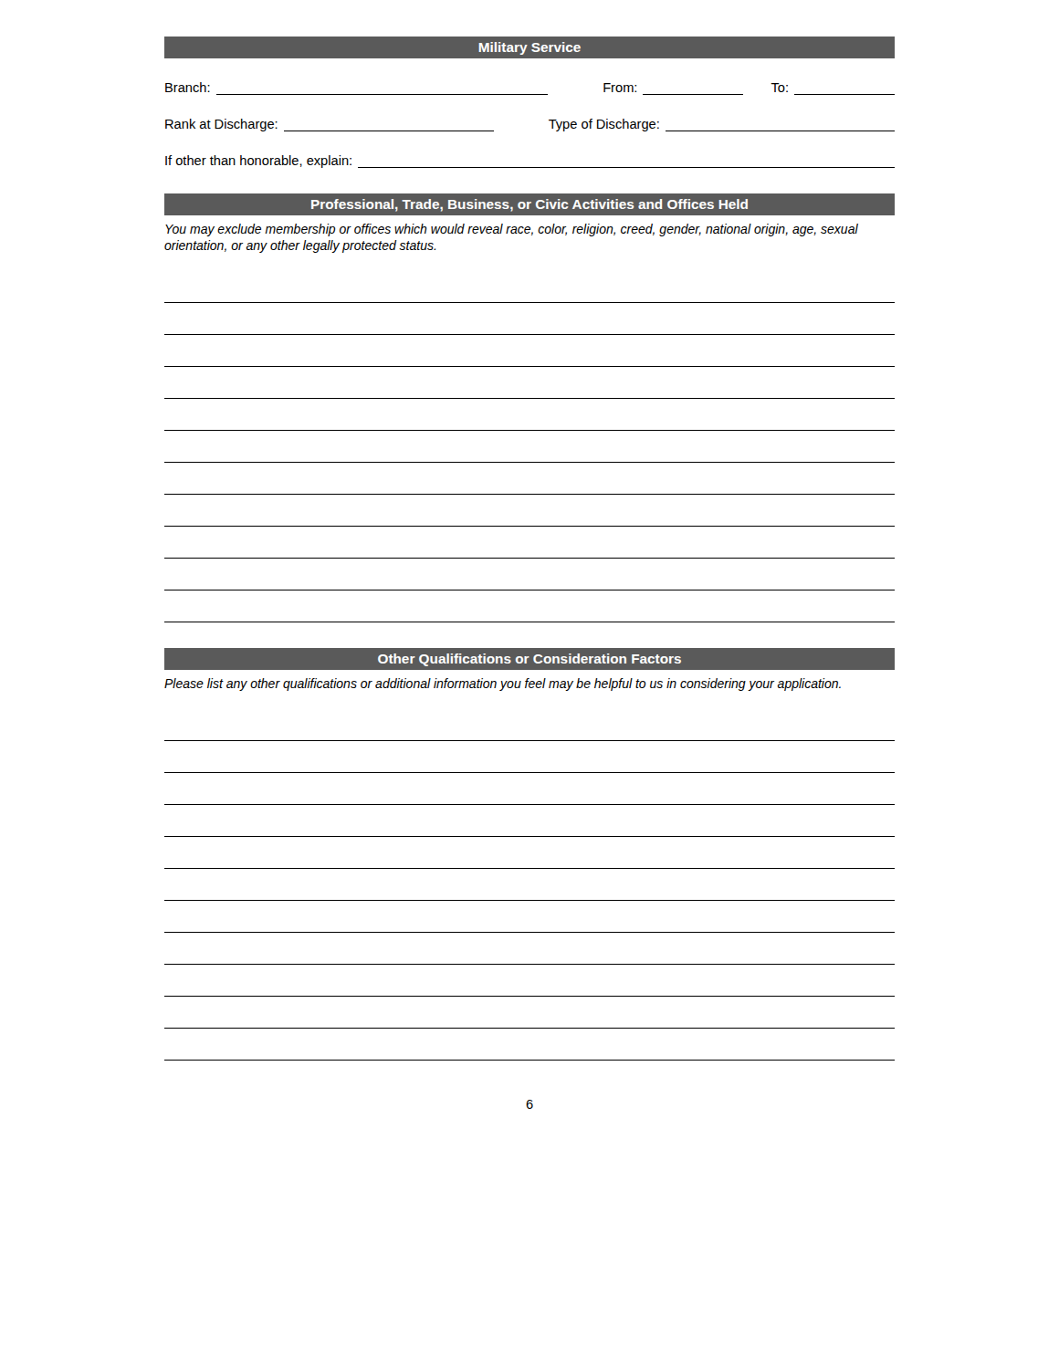Military Service
Branch: From: To:
Rank at Discharge: Type of Discharge:
If other than honorable, explain:
Professional, Trade, Business, or Civic Activities and Offices Held
You may exclude membership or offices which would reveal race, color, religion, creed, gender, national origin, age, sexual orientation, or any other legally protected status.
Other Qualifications or Consideration Factors
Please list any other qualifications or additional information you feel may be helpful to us in considering your application.
6